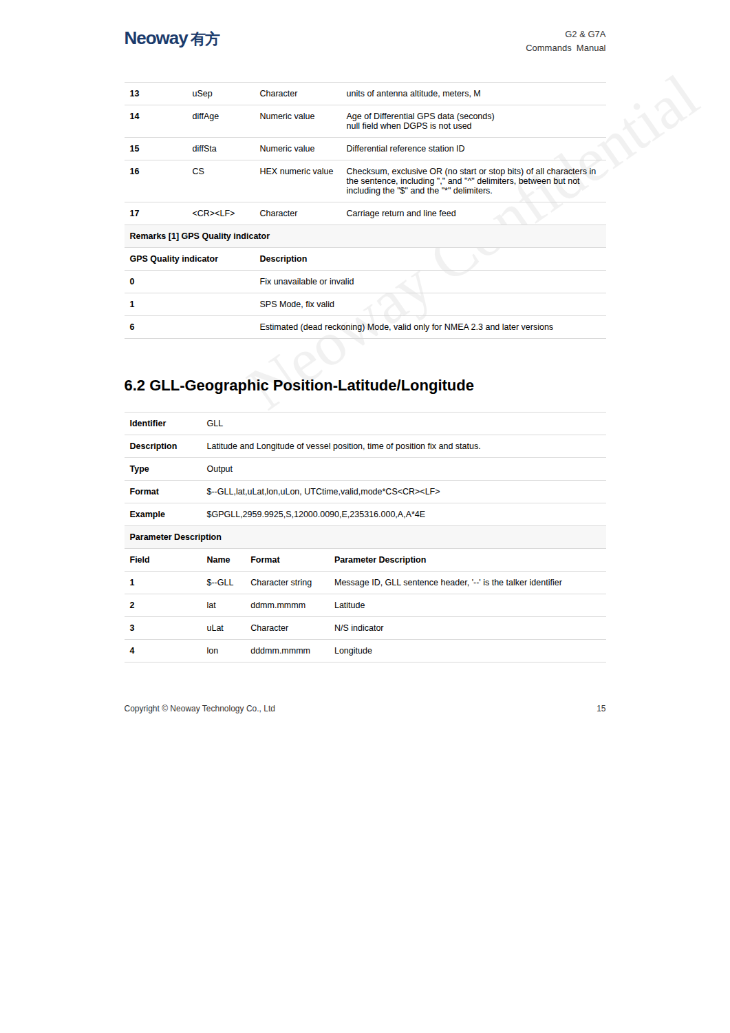Neoway Confidential
Neoway有方
G2 & G7A
Commands Manual
| 13 | uSep | Character | units of antenna altitude, meters, M |
| 14 | diffAge | Numeric value | Age of Differential GPS data (seconds) null field when DGPS is not used |
| 15 | diffSta | Numeric value | Differential reference station ID |
| 16 | CS | HEX numeric value | Checksum, exclusive OR (no start or stop bits) of all characters in the sentence, including "," and "^" delimiters, between but not including the "$" and the "*" delimiters. |
| 17 | <CR><LF> | Character | Carriage return and line feed |
| Remarks [1] GPS Quality indicator |
| GPS Quality indicator | Description |
| 0 | Fix unavailable or invalid |
| 1 | SPS Mode, fix valid |
| 6 | Estimated (dead reckoning) Mode, valid only for NMEA 2.3 and later versions |
6.2 GLL-Geographic Position-Latitude/Longitude
| Identifier | GLL |
| Description | Latitude and Longitude of vessel position, time of position fix and status. |
| Type | Output |
| Format | $--GLL,lat,uLat,lon,uLon, UTCtime,valid,mode*CS<CR><LF> |
| Example | $GPGLL,2959.9925,S,12000.0090,E,235316.000,A,A*4E |
| Parameter Description |
| Field | Name | Format | Parameter Description |
| 1 | $--GLL | Character string | Message ID, GLL sentence header, '--' is the talker identifier |
| 2 | lat | ddmm.mmmm | Latitude |
| 3 | uLat | Character | N/S indicator |
| 4 | lon | dddmm.mmmm | Longitude |
Copyright © Neoway Technology Co., Ltd
15